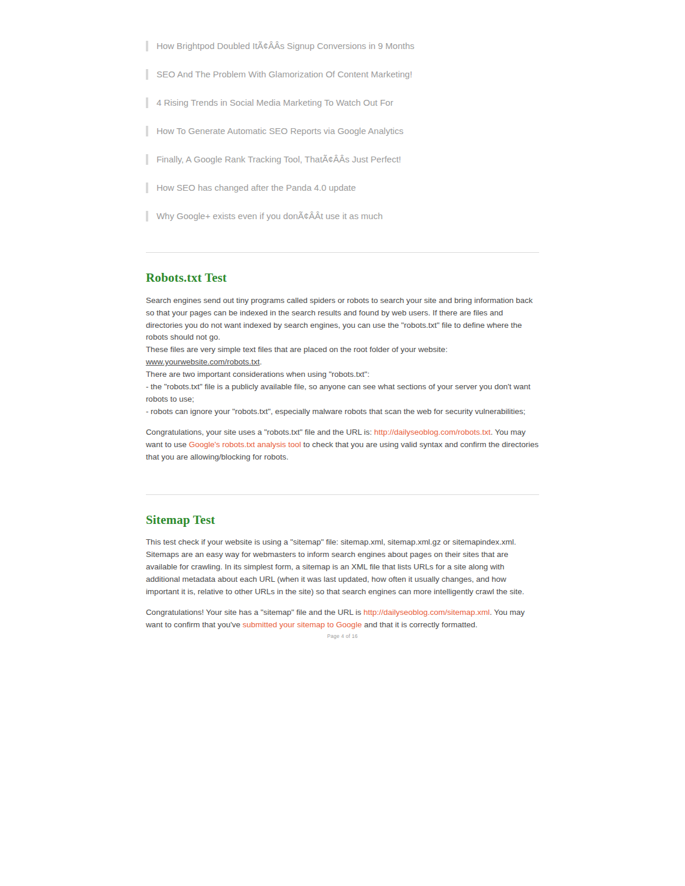How Brightpod Doubled ItÃ¢ÂÂs Signup Conversions in 9 Months
SEO And The Problem With Glamorization Of Content Marketing!
4 Rising Trends in Social Media Marketing To Watch Out For
How To Generate Automatic SEO Reports via Google Analytics
Finally, A Google Rank Tracking Tool, ThatÃ¢ÂÂs Just Perfect!
How SEO has changed after the Panda 4.0 update
Why Google+ exists even if you donÃ¢ÂÂt use it as much
Robots.txt Test
Search engines send out tiny programs called spiders or robots to search your site and bring information back so that your pages can be indexed in the search results and found by web users. If there are files and directories you do not want indexed by search engines, you can use the "robots.txt" file to define where the robots should not go.
These files are very simple text files that are placed on the root folder of your website:
www.yourwebsite.com/robots.txt.
There are two important considerations when using "robots.txt":
- the "robots.txt" file is a publicly available file, so anyone can see what sections of your server you don't want robots to use;
- robots can ignore your "robots.txt", especially malware robots that scan the web for security vulnerabilities;
Congratulations, your site uses a "robots.txt" file and the URL is: http://dailyseoblog.com/robots.txt. You may want to use Google's robots.txt analysis tool to check that you are using valid syntax and confirm the directories that you are allowing/blocking for robots.
Sitemap Test
This test check if your website is using a "sitemap" file: sitemap.xml, sitemap.xml.gz or sitemapindex.xml.
Sitemaps are an easy way for webmasters to inform search engines about pages on their sites that are available for crawling. In its simplest form, a sitemap is an XML file that lists URLs for a site along with additional metadata about each URL (when it was last updated, how often it usually changes, and how important it is, relative to other URLs in the site) so that search engines can more intelligently crawl the site.
Congratulations! Your site has a "sitemap" file and the URL is http://dailyseoblog.com/sitemap.xml. You may want to confirm that you've submitted your sitemap to Google and that it is correctly formatted.
Page 4 of 16